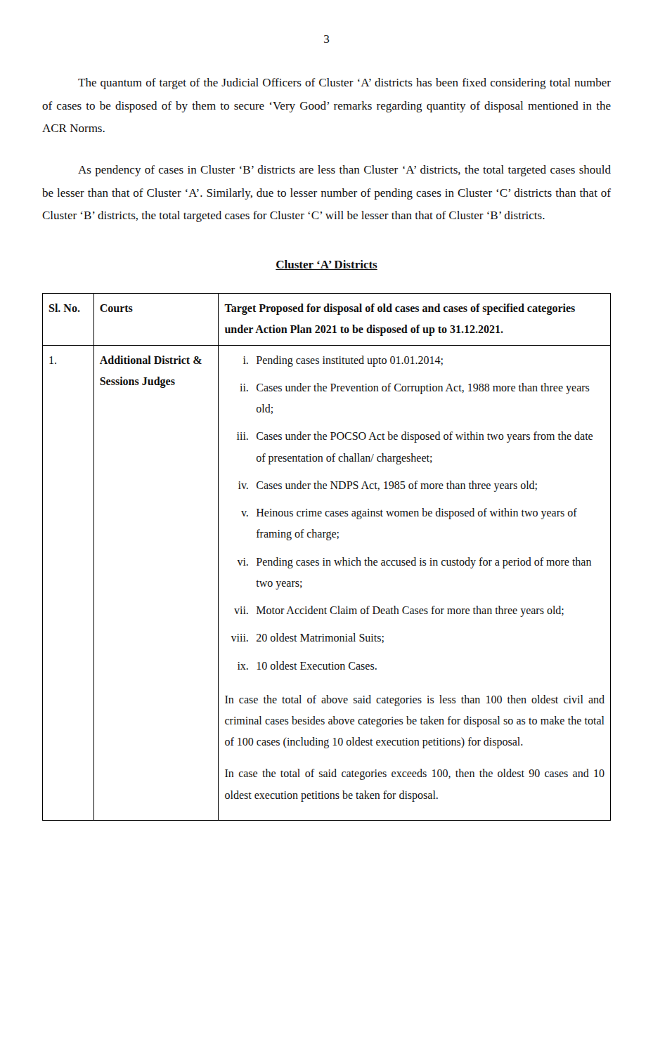3
The quantum of target of the Judicial Officers of Cluster ‘A’ districts has been fixed considering total number of cases to be disposed of by them to secure ‘Very Good’ remarks regarding quantity of disposal mentioned in the ACR Norms.
As pendency of cases in Cluster ‘B’ districts are less than Cluster ‘A’ districts, the total targeted cases should be lesser than that of Cluster ‘A’. Similarly, due to lesser number of pending cases in Cluster ‘C’ districts than that of Cluster ‘B’ districts, the total targeted cases for Cluster ‘C’ will be lesser than that of Cluster ‘B’ districts.
Cluster ‘A’ Districts
| Sl. No. | Courts | Target Proposed for disposal of old cases and cases of specified categories under Action Plan 2021 to be disposed of up to 31.12.2021. |
| --- | --- | --- |
| 1. | Additional District & Sessions Judges | Pending cases instituted upto 01.01.2014; Cases under the Prevention of Corruption Act, 1988 more than three years old; Cases under the POCSO Act be disposed of within two years from the date of presentation of challan/ chargesheet; Cases under the NDPS Act, 1985 of more than three years old; Heinous crime cases against women be disposed of within two years of framing of charge; Pending cases in which the accused is in custody for a period of more than two years; Motor Accident Claim of Death Cases for more than three years old; 20 oldest Matrimonial Suits; 10 oldest Execution Cases. In case the total of above said categories is less than 100 then oldest civil and criminal cases besides above categories be taken for disposal so as to make the total of 100 cases (including 10 oldest execution petitions) for disposal. In case the total of said categories exceeds 100, then the oldest 90 cases and 10 oldest execution petitions be taken for disposal. |